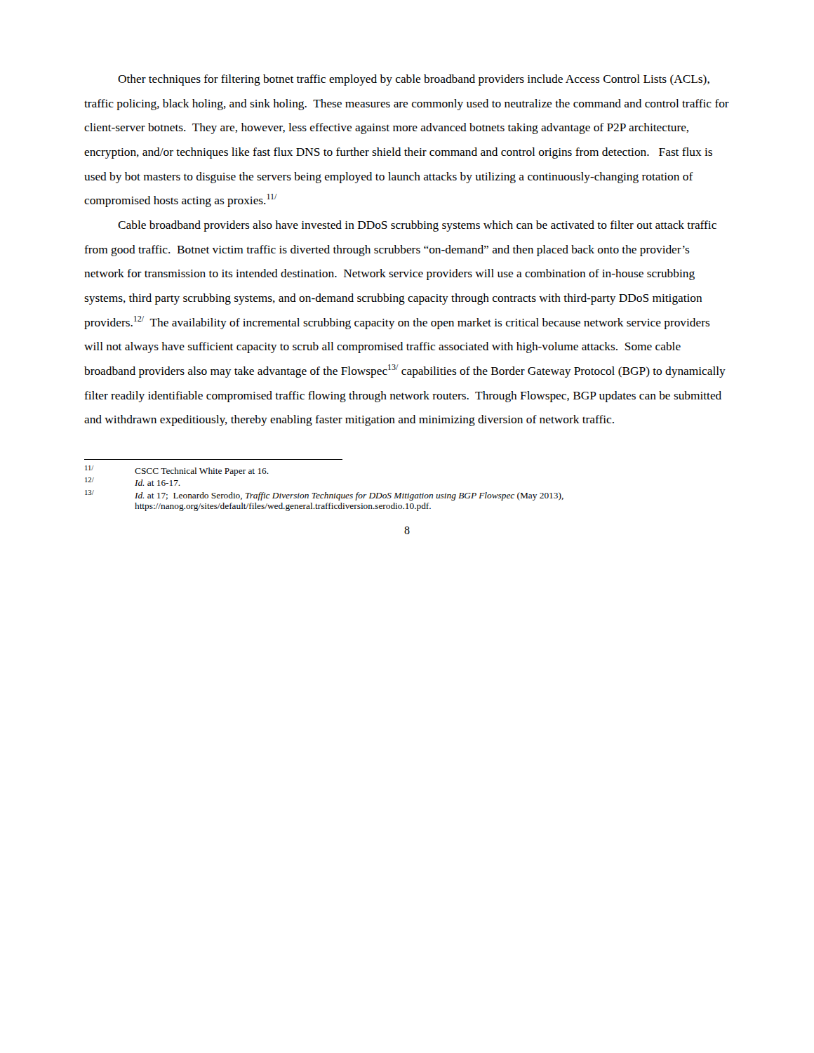Other techniques for filtering botnet traffic employed by cable broadband providers include Access Control Lists (ACLs), traffic policing, black holing, and sink holing. These measures are commonly used to neutralize the command and control traffic for client-server botnets. They are, however, less effective against more advanced botnets taking advantage of P2P architecture, encryption, and/or techniques like fast flux DNS to further shield their command and control origins from detection. Fast flux is used by bot masters to disguise the servers being employed to launch attacks by utilizing a continuously-changing rotation of compromised hosts acting as proxies.11/
Cable broadband providers also have invested in DDoS scrubbing systems which can be activated to filter out attack traffic from good traffic. Botnet victim traffic is diverted through scrubbers “on-demand” and then placed back onto the provider’s network for transmission to its intended destination. Network service providers will use a combination of in-house scrubbing systems, third party scrubbing systems, and on-demand scrubbing capacity through contracts with third-party DDoS mitigation providers.12/ The availability of incremental scrubbing capacity on the open market is critical because network service providers will not always have sufficient capacity to scrub all compromised traffic associated with high-volume attacks. Some cable broadband providers also may take advantage of the Flowspec13/ capabilities of the Border Gateway Protocol (BGP) to dynamically filter readily identifiable compromised traffic flowing through network routers. Through Flowspec, BGP updates can be submitted and withdrawn expeditiously, thereby enabling faster mitigation and minimizing diversion of network traffic.
| 11/ | CSCC Technical White Paper at 16. |
| 12/ | Id. at 16-17. |
| 13/ | Id. at 17; Leonardo Serodio, Traffic Diversion Techniques for DDoS Mitigation using BGP Flowspec (May 2013), https://nanog.org/sites/default/files/wed.general.trafficdiversion.serodio.10.pdf. |
8